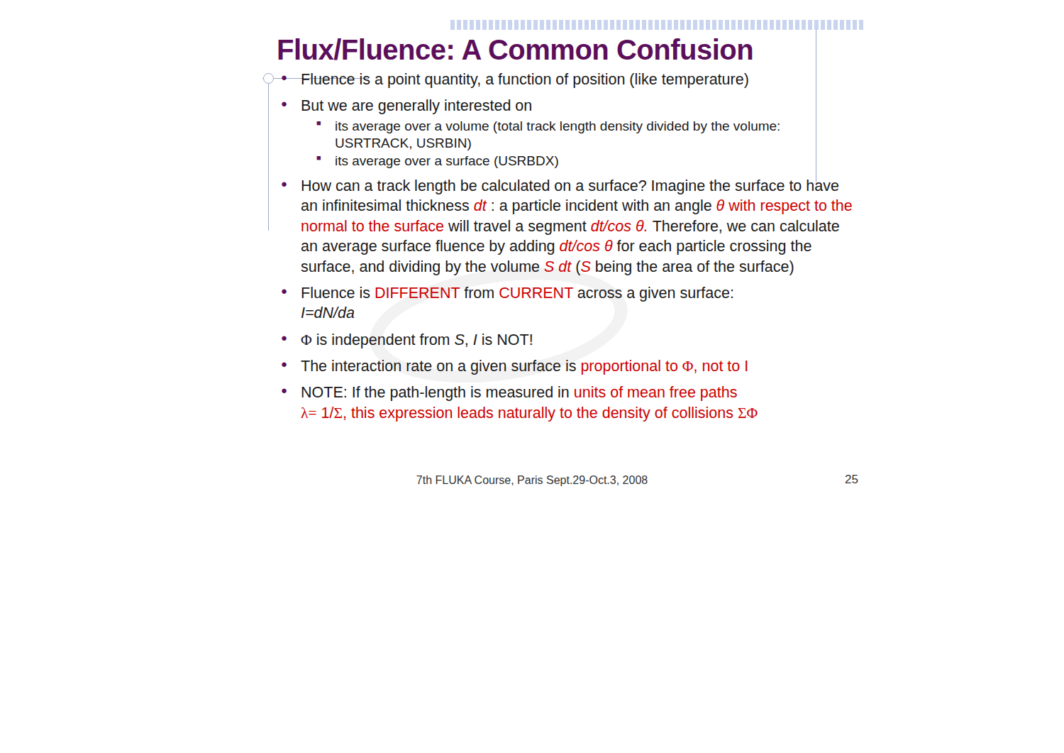Flux/Fluence: A Common Confusion
Fluence is a point quantity, a function of position (like temperature)
But we are generally interested on
its average over a volume (total track length density divided by the volume: USRTRACK, USRBIN)
its average over a surface (USRBDX)
How can a track length be calculated on a surface? Imagine the surface to have an infinitesimal thickness dt : a particle incident with an angle θ with respect to the normal to the surface will travel a segment dt/cos θ. Therefore, we can calculate an average surface fluence by adding dt/cos θ for each particle crossing the surface, and dividing by the volume S dt (S being the area of the surface)
Fluence is DIFFERENT from CURRENT across a given surface:
I=dN/da
Φ is independent from S, I is NOT!
The interaction rate on a given surface is proportional to Φ, not to I
NOTE: If the path-length is measured in units of mean free paths
λ= 1/Σ, this expression leads naturally to the density of collisions ΣΦ
7th FLUKA Course, Paris Sept.29-Oct.3, 2008
25